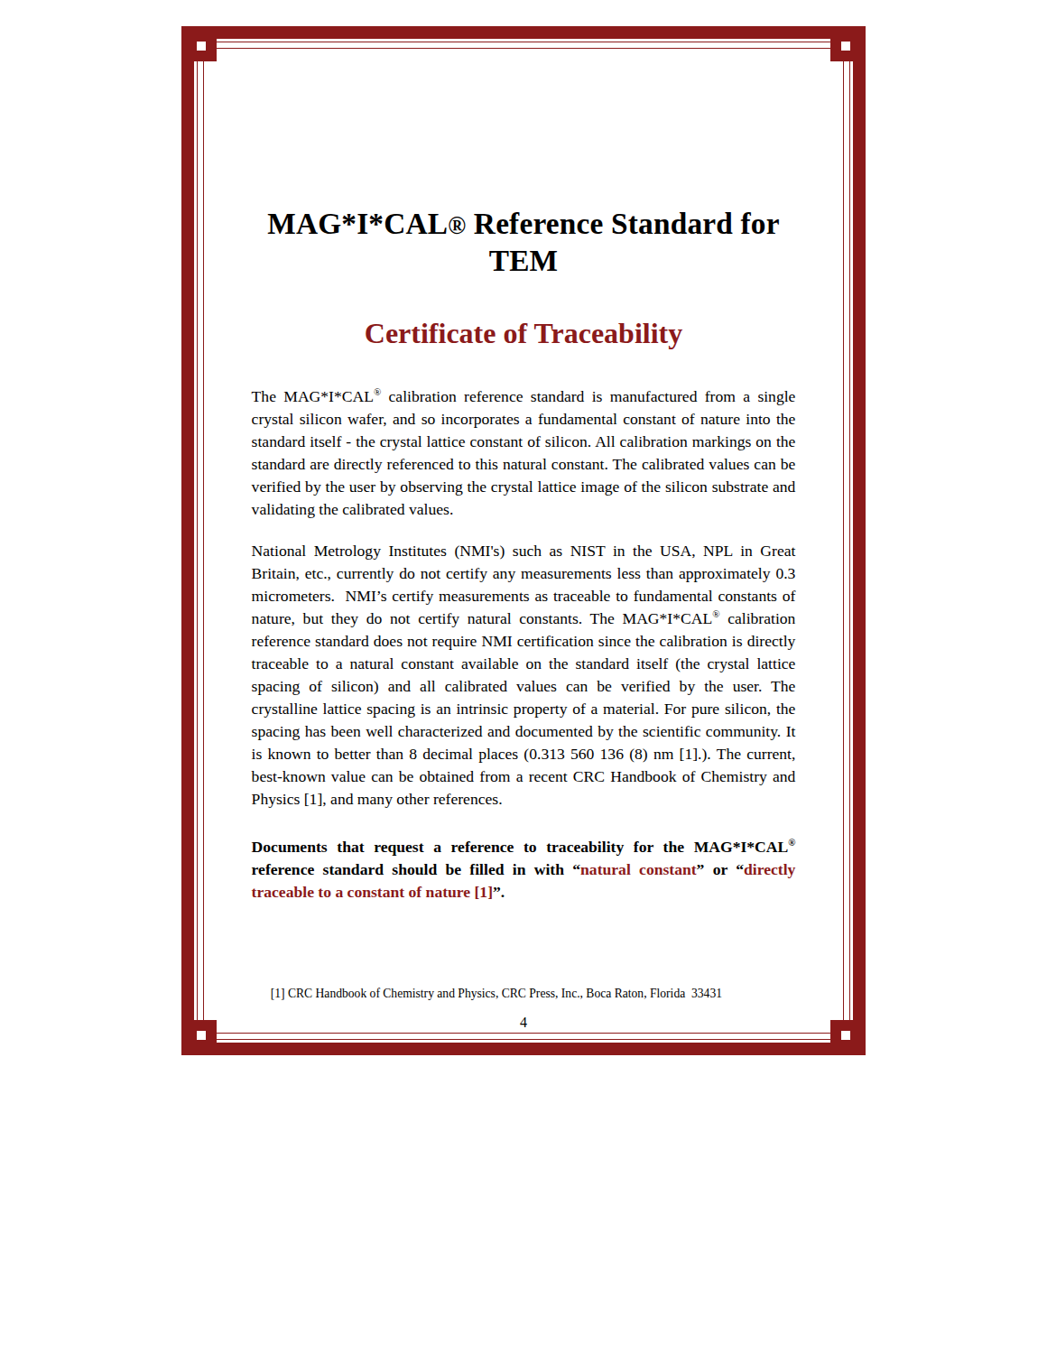MAG*I*CAL® Reference Standard for TEM
Certificate of Traceability
The MAG*I*CAL® calibration reference standard is manufactured from a single crystal silicon wafer, and so incorporates a fundamental constant of nature into the standard itself - the crystal lattice constant of silicon. All calibration markings on the standard are directly referenced to this natural constant. The calibrated values can be verified by the user by observing the crystal lattice image of the silicon substrate and validating the calibrated values.
National Metrology Institutes (NMI's) such as NIST in the USA, NPL in Great Britain, etc., currently do not certify any measurements less than approximately 0.3 micrometers. NMI’s certify measurements as traceable to fundamental constants of nature, but they do not certify natural constants. The MAG*I*CAL® calibration reference standard does not require NMI certification since the calibration is directly traceable to a natural constant available on the standard itself (the crystal lattice spacing of silicon) and all calibrated values can be verified by the user. The crystalline lattice spacing is an intrinsic property of a material. For pure silicon, the spacing has been well characterized and documented by the scientific community. It is known to better than 8 decimal places (0.313 560 136 (8) nm [1].). The current, best-known value can be obtained from a recent CRC Handbook of Chemistry and Physics [1], and many other references.
Documents that request a reference to traceability for the MAG*I*CAL® reference standard should be filled in with “natural constant” or “directly traceable to a constant of nature [1]”.
[1] CRC Handbook of Chemistry and Physics, CRC Press, Inc., Boca Raton, Florida 33431
4